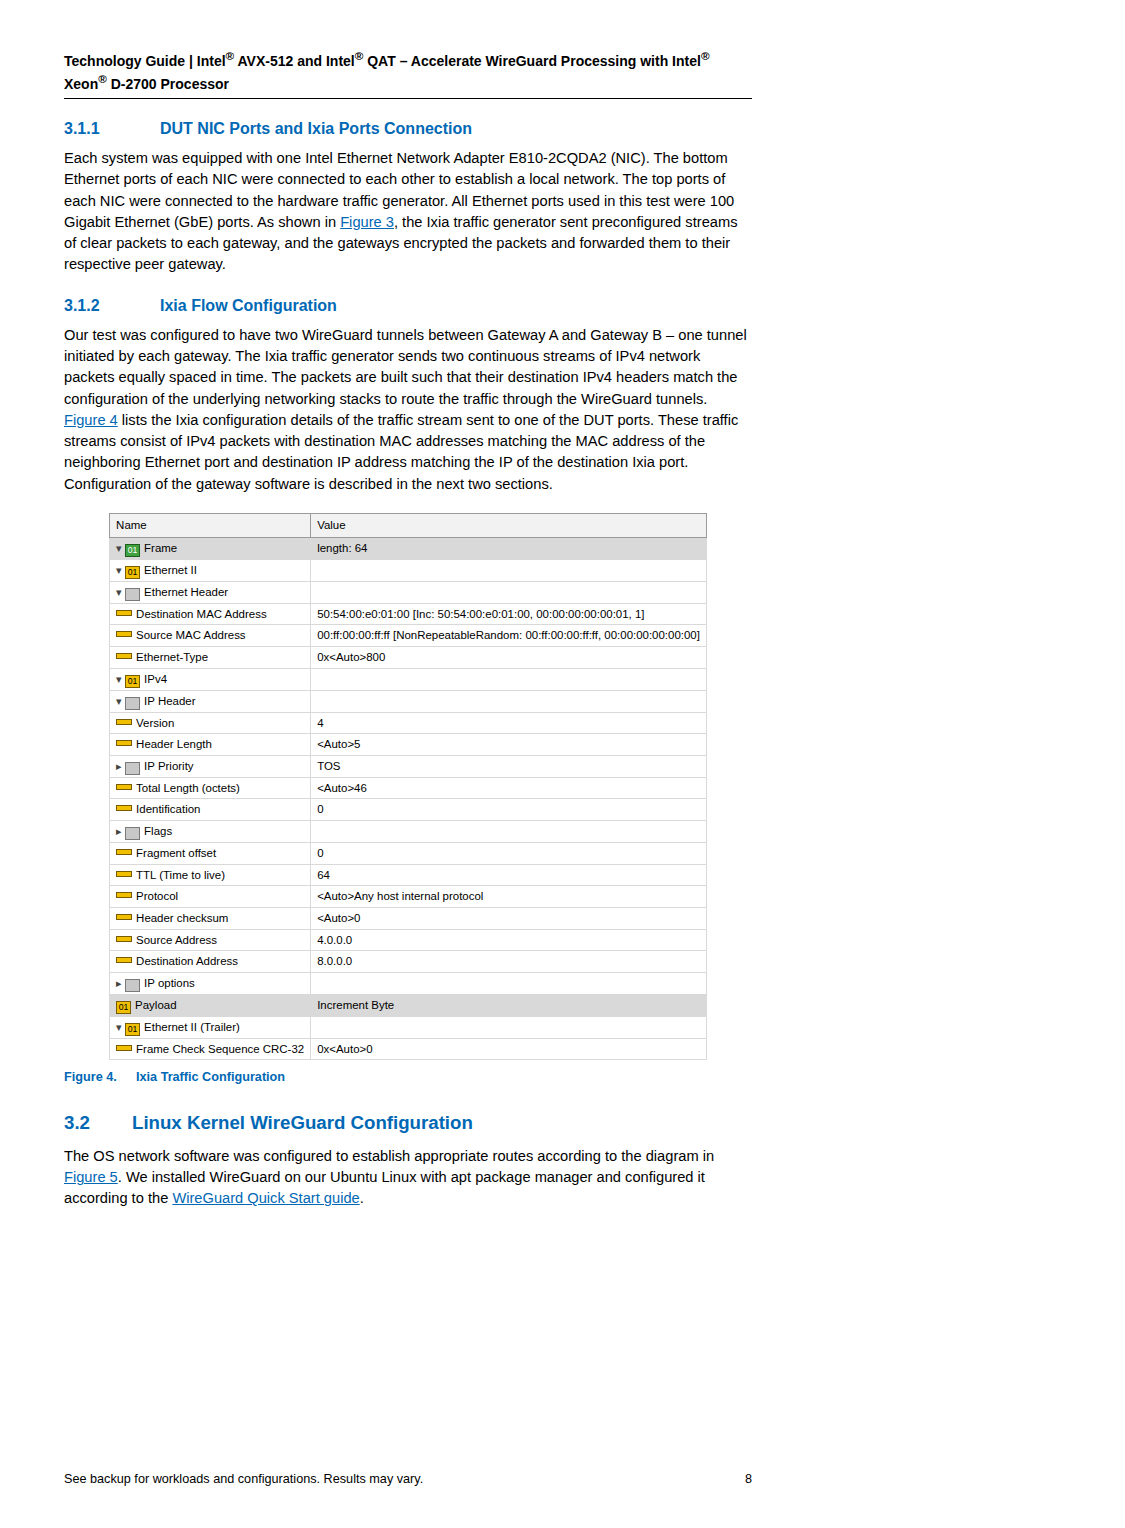Technology Guide | Intel® AVX-512 and Intel® QAT – Accelerate WireGuard Processing with Intel® Xeon® D-2700 Processor
3.1.1 DUT NIC Ports and Ixia Ports Connection
Each system was equipped with one Intel Ethernet Network Adapter E810-2CQDA2 (NIC). The bottom Ethernet ports of each NIC were connected to each other to establish a local network. The top ports of each NIC were connected to the hardware traffic generator. All Ethernet ports used in this test were 100 Gigabit Ethernet (GbE) ports. As shown in Figure 3, the Ixia traffic generator sent preconfigured streams of clear packets to each gateway, and the gateways encrypted the packets and forwarded them to their respective peer gateway.
3.1.2 Ixia Flow Configuration
Our test was configured to have two WireGuard tunnels between Gateway A and Gateway B – one tunnel initiated by each gateway. The Ixia traffic generator sends two continuous streams of IPv4 network packets equally spaced in time. The packets are built such that their destination IPv4 headers match the configuration of the underlying networking stacks to route the traffic through the WireGuard tunnels. Figure 4 lists the Ixia configuration details of the traffic stream sent to one of the DUT ports. These traffic streams consist of IPv4 packets with destination MAC addresses matching the MAC address of the neighboring Ethernet port and destination IP address matching the IP of the destination Ixia port. Configuration of the gateway software is described in the next two sections.
| Name | Value |
| --- | --- |
| ▾ 01 Frame | length: 64 |
| ▾ 01 Ethernet II | |
| ▾ Ethernet Header | |
| Destination MAC Address | 50:54:00:e0:01:00 [Inc: 50:54:00:e0:01:00, 00:00:00:00:00:01, 1] |
| Source MAC Address | 00:ff:00:00:ff:ff [NonRepeatableRandom: 00:ff:00:00:ff:ff, 00:00:00:00:00:00] |
| Ethernet-Type | 0x<Auto>800 |
| ▾ 01 IPv4 | |
| ▾ IP Header | |
| Version | 4 |
| Header Length | <Auto>5 |
| ▸ IP Priority | TOS |
| Total Length (octets) | <Auto>46 |
| Identification | 0 |
| ▸ Flags | |
| Fragment offset | 0 |
| TTL (Time to live) | 64 |
| Protocol | <Auto>Any host internal protocol |
| Header checksum | <Auto>0 |
| Source Address | 4.0.0.0 |
| Destination Address | 8.0.0.0 |
| ▸ IP options | |
| 01 Payload | Increment Byte |
| ▾ 01 Ethernet II (Trailer) | |
| Frame Check Sequence CRC-32 | 0x<Auto>0 |
Figure 4. Ixia Traffic Configuration
3.2 Linux Kernel WireGuard Configuration
The OS network software was configured to establish appropriate routes according to the diagram in Figure 5. We installed WireGuard on our Ubuntu Linux with apt package manager and configured it according to the WireGuard Quick Start guide.
See backup for workloads and configurations. Results may vary.
8